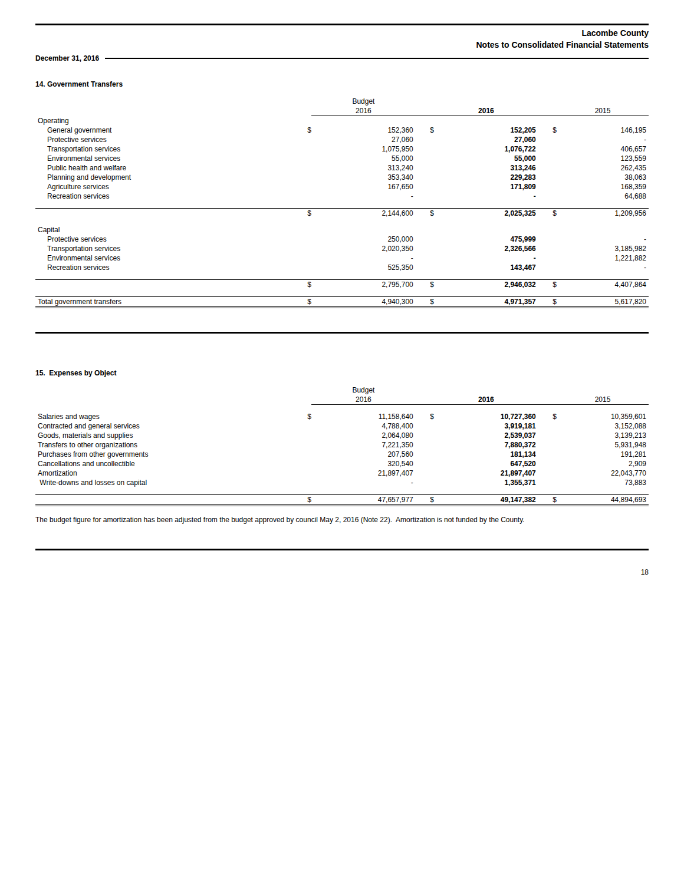Lacombe County
Notes to Consolidated Financial Statements
December 31, 2016
14. Government Transfers
| | | Budget | | | | |
| | | 2016 | | 2016 | | 2015 |
| Operating | | | | | | |
| General government | $ | 152,360 | $ | 152,205 | $ | 146,195 |
| Protective services | | 27,060 | | 27,060 | | - |
| Transportation services | | 1,075,950 | | 1,076,722 | | 406,657 |
| Environmental services | | 55,000 | | 55,000 | | 123,559 |
| Public health and welfare | | 313,240 | | 313,246 | | 262,435 |
| Planning and development | | 353,340 | | 229,283 | | 38,063 |
| Agriculture services | | 167,650 | | 171,809 | | 168,359 |
| Recreation services | | - | | - | | 64,688 |
| | $ | 2,144,600 | $ | 2,025,325 | $ | 1,209,956 |
| Capital | | | | | | |
| Protective services | | 250,000 | | 475,999 | | - |
| Transportation services | | 2,020,350 | | 2,326,566 | | 3,185,982 |
| Environmental services | | - | | - | | 1,221,882 |
| Recreation services | | 525,350 | | 143,467 | | - |
| | $ | 2,795,700 | $ | 2,946,032 | $ | 4,407,864 |
| Total government transfers | $ | 4,940,300 | $ | 4,971,357 | $ | 5,617,820 |
15. Expenses by Object
| | | Budget | | | | |
| | | 2016 | | 2016 | | 2015 |
| Salaries and wages | $ | 11,158,640 | $ | 10,727,360 | $ | 10,359,601 |
| Contracted and general services | | 4,788,400 | | 3,919,181 | | 3,152,088 |
| Goods, materials and supplies | | 2,064,080 | | 2,539,037 | | 3,139,213 |
| Transfers to other organizations | | 7,221,350 | | 7,880,372 | | 5,931,948 |
| Purchases from other governments | | 207,560 | | 181,134 | | 191,281 |
| Cancellations and uncollectible | | 320,540 | | 647,520 | | 2,909 |
| Amortization | | 21,897,407 | | 21,897,407 | | 22,043,770 |
| Write-downs and losses on capital | | - | | 1,355,371 | | 73,883 |
| | $ | 47,657,977 | $ | 49,147,382 | $ | 44,894,693 |
The budget figure for amortization has been adjusted from the budget approved by council May 2, 2016 (Note 22). Amortization is not funded by the County.
18